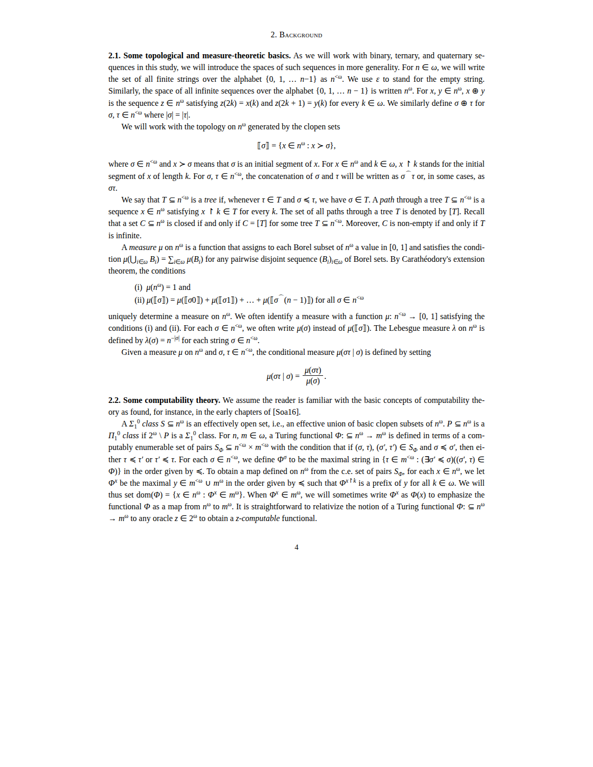2. Background
2.1. Some topological and measure-theoretic basics. As we will work with binary, ternary, and quaternary sequences in this study, we will introduce the spaces of such sequences in more generality. For n ∈ ω, we will write the set of all finite strings over the alphabet {0, 1, … n−1} as n<ω. We use ε to stand for the empty string. Similarly, the space of all infinite sequences over the alphabet {0, 1, … n − 1} is written nω. For x, y ∈ nω, x ⊕ y is the sequence z ∈ nω satisfying z(2k) = x(k) and z(2k + 1) = y(k) for every k ∈ ω. We similarly define σ ⊕ τ for σ, τ ∈ n<ω where |σ| = |τ|.
We will work with the topology on nω generated by the clopen sets
σ = {x ∈ nω : x ≻ σ},
where σ ∈ n<ω and x ≻ σ means that σ is an initial segment of x. For x ∈ nω and k ∈ ω, x ↾ k stands for the initial segment of x of length k. For σ, τ ∈ n<ω, the concatenation of σ and τ will be written as σ⌒τ or, in some cases, as στ.
We say that T ⊆ n<ω is a tree if, whenever τ ∈ T and σ ≼ τ, we have σ ∈ T. A path through a tree T ⊆ n<ω is a sequence x ∈ nω satisfying x ↾ k ∈ T for every k. The set of all paths through a tree T is denoted by [T]. Recall that a set C ⊆ nω is closed if and only if C = [T] for some tree T ⊆ n<ω. Moreover, C is non-empty if and only if T is infinite.
A measure μ on nω is a function that assigns to each Borel subset of nω a value in [0, 1] and satisfies the condition μ(⋃i∈ω Bi) = ∑i∈ω μ(Bi) for any pairwise disjoint sequence (Bi)i∈ω of Borel sets. By Carathéodory's extension theorem, the conditions
(i) μ(nω) = 1 and
(ii) μ( σ ) = μ( σ0 ) + μ( σ1 ) + … + μ( σ⌒(n − 1) ) for all σ ∈ n<ω
uniquely determine a measure on nω. We often identify a measure with a function μ: n<ω → [0, 1] satisfying the conditions (i) and (ii). For each σ ∈ n<ω, we often write μ(σ) instead of μ( σ ). The Lebesgue measure λ on nω is defined by λ(σ) = n−|σ| for each string σ ∈ n<ω.
Given a measure μ on nω and σ, τ ∈ n<ω, the conditional measure μ(στ | σ) is defined by setting
μ(στ | σ) = μ(στ) μ(σ).
2.2. Some computability theory. We assume the reader is familiar with the basic concepts of computability theory as found, for instance, in the early chapters of [Soa16].
A Σ10 class S ⊆ nω is an effectively open set, i.e., an effective union of basic clopen subsets of nω. P ⊆ nω is a Π10 class if 2ω \ P is a Σ10 class. For n, m ∈ ω, a Turing functional Φ: ⊆ nω → mω is defined in terms of a computably enumerable set of pairs SΦ ⊆ n<ω × m<ω with the condition that if (σ, τ), (σ′, τ′) ∈ SΦ and σ ≼ σ′, then either τ ≼ τ′ or τ′ ≼ τ. For each σ ∈ n<ω, we define Φσ to be the maximal string in {τ ∈ m<ω : (∃σ′ ≼ σ)((σ′, τ) ∈ Φ)} in the order given by ≼. To obtain a map defined on nω from the c.e. set of pairs SΦ, for each x ∈ nω, we let Φx be the maximal y ∈ m<ω ∪ mω in the order given by ≼ such that Φx↾k is a prefix of y for all k ∈ ω. We will thus set dom(Φ) = {x ∈ nω : Φx ∈ mω}. When Φx ∈ mω, we will sometimes write Φx as Φ(x) to emphasize the functional Φ as a map from nω to mω. It is straightforward to relativize the notion of a Turing functional Φ: ⊆ nω → mω to any oracle z ∈ 2ω to obtain a z-computable functional.
4